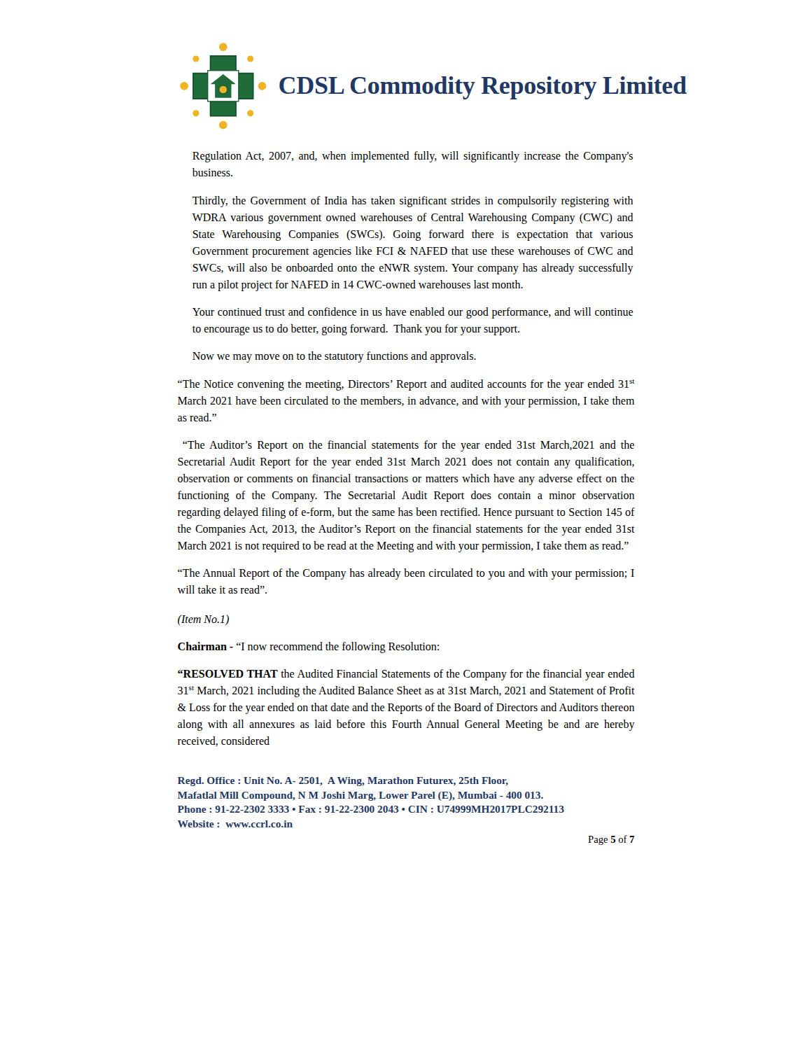CDSL Commodity Repository Limited
Regulation Act, 2007, and, when implemented fully, will significantly increase the Company's business.
Thirdly, the Government of India has taken significant strides in compulsorily registering with WDRA various government owned warehouses of Central Warehousing Company (CWC) and State Warehousing Companies (SWCs). Going forward there is expectation that various Government procurement agencies like FCI & NAFED that use these warehouses of CWC and SWCs, will also be onboarded onto the eNWR system. Your company has already successfully run a pilot project for NAFED in 14 CWC-owned warehouses last month.
Your continued trust and confidence in us have enabled our good performance, and will continue to encourage us to do better, going forward. Thank you for your support.
Now we may move on to the statutory functions and approvals.
“The Notice convening the meeting, Directors’ Report and audited accounts for the year ended 31st March 2021 have been circulated to the members, in advance, and with your permission, I take them as read.”
“The Auditor’s Report on the financial statements for the year ended 31st March,2021 and the Secretarial Audit Report for the year ended 31st March 2021 does not contain any qualification, observation or comments on financial transactions or matters which have any adverse effect on the functioning of the Company. The Secretarial Audit Report does contain a minor observation regarding delayed filing of e-form, but the same has been rectified. Hence pursuant to Section 145 of the Companies Act, 2013, the Auditor’s Report on the financial statements for the year ended 31st March 2021 is not required to be read at the Meeting and with your permission, I take them as read.”
“The Annual Report of the Company has already been circulated to you and with your permission; I will take it as read”.
(Item No.1)
Chairman - “I now recommend the following Resolution:
“RESOLVED THAT the Audited Financial Statements of the Company for the financial year ended 31st March, 2021 including the Audited Balance Sheet as at 31st March, 2021 and Statement of Profit & Loss for the year ended on that date and the Reports of the Board of Directors and Auditors thereon along with all annexures as laid before this Fourth Annual General Meeting be and are hereby received, considered
Regd. Office : Unit No. A- 2501, A Wing, Marathon Futurex, 25th Floor,
Mafatlal Mill Compound, N M Joshi Marg, Lower Parel (E), Mumbai - 400 013.
Phone : 91-22-2302 3333 • Fax : 91-22-2300 2043 • CIN : U74999MH2017PLC292113
Website : www.ccrl.co.in
Page 5 of 7